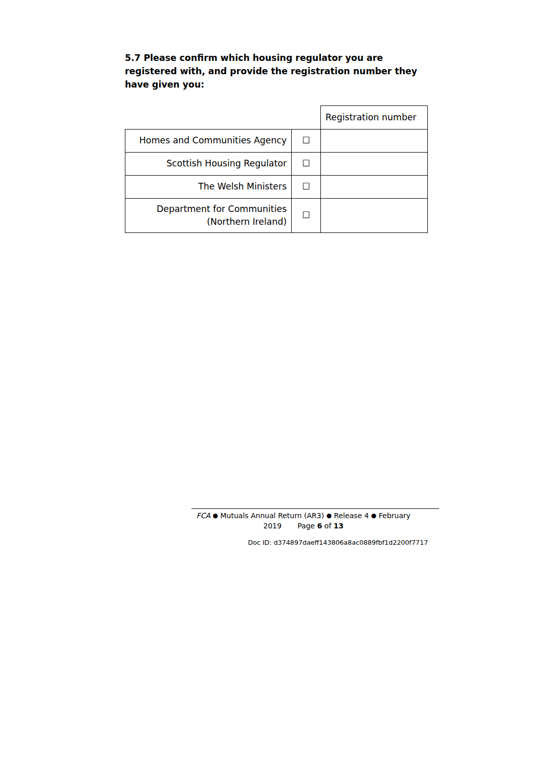5.7 Please confirm which housing regulator you are registered with, and provide the registration number they have given you:
| | | Registration number |
| Homes and Communities Agency | ☐ | |
| Scottish Housing Regulator | ☐ | |
| The Welsh Ministers | ☐ | |
| Department for Communities (Northern Ireland) | ☐ | |
FCA ● Mutuals Annual Return (AR3) ● Release 4 ● February 2019 Page 6 of 13
Doc ID: d374897daeff143806a8ac0889fbf1d2200f7717